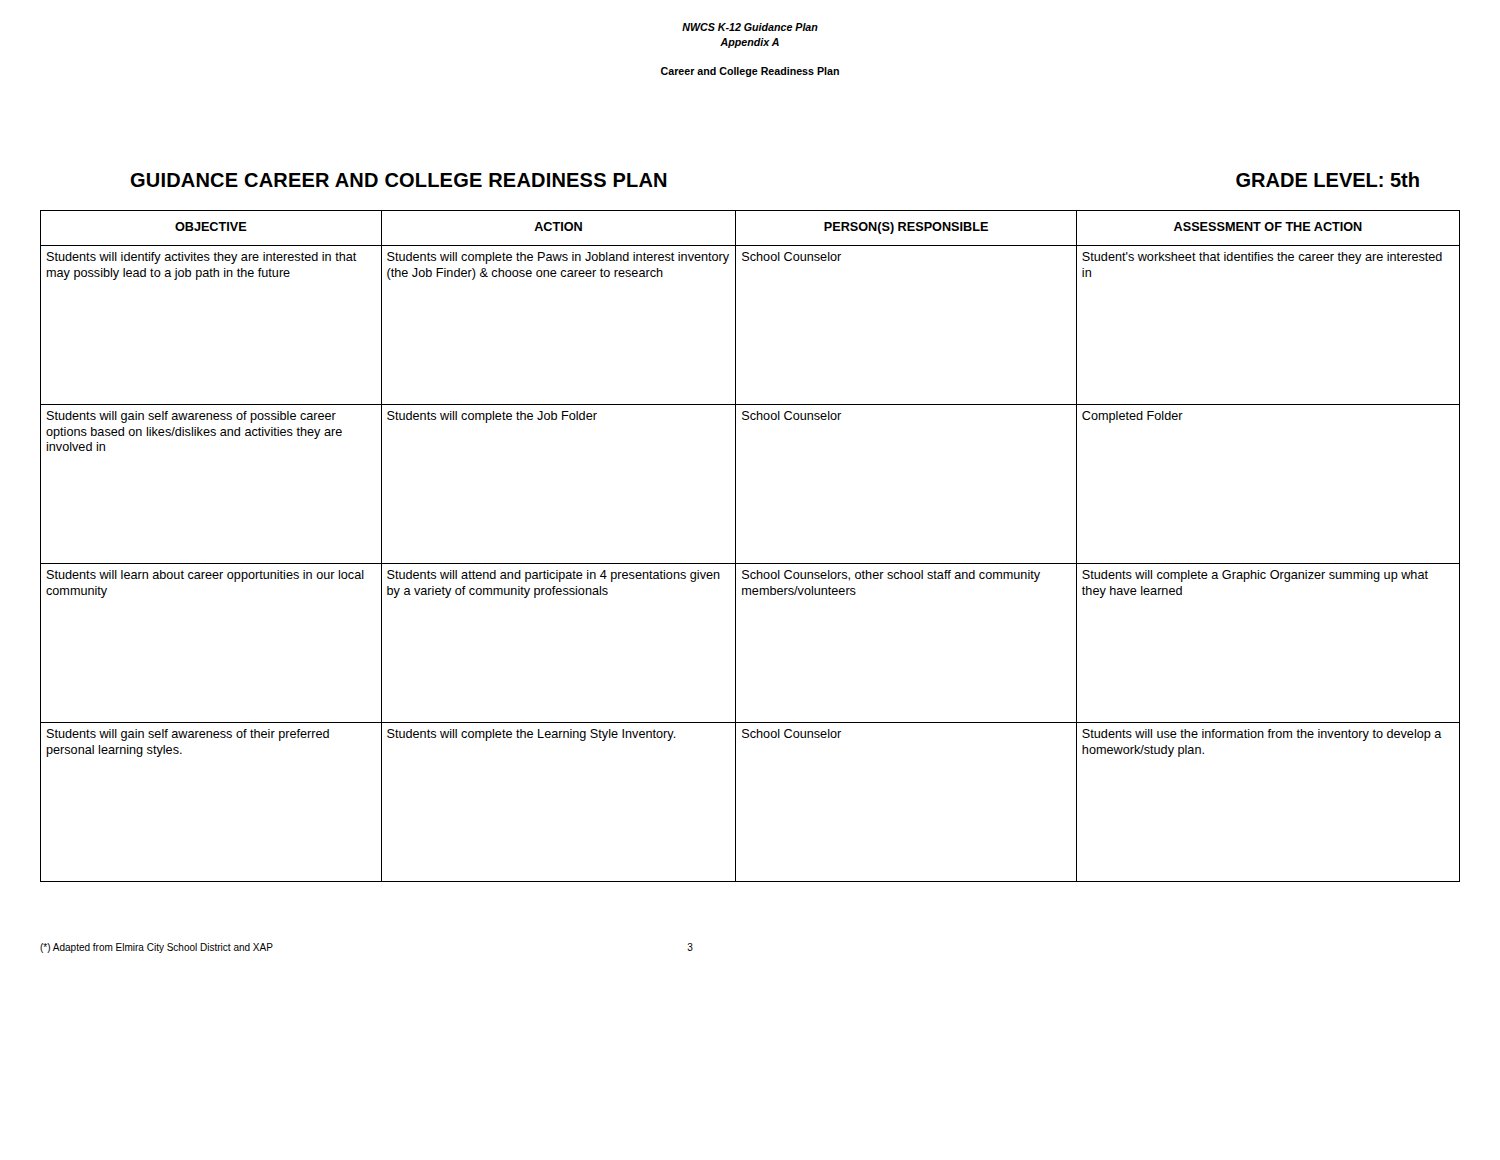NWCS K-12 Guidance Plan
Appendix A
Career and College Readiness Plan
GUIDANCE CAREER AND COLLEGE READINESS PLAN
GRADE LEVEL: 5th
| OBJECTIVE | ACTION | PERSON(S) RESPONSIBLE | ASSESSMENT OF THE ACTION |
| --- | --- | --- | --- |
| Students will identify activites they are interested in that may possibly lead to a job path in the future | Students will complete the Paws in Jobland interest inventory (the Job Finder) & choose one career to research | School Counselor | Student's worksheet that identifies the career they are interested in |
| Students will gain self awareness of possible career options based on likes/dislikes and activities they are involved in | Students will complete the Job Folder | School Counselor | Completed Folder |
| Students will learn about career opportunities in our local community | Students will attend and participate in 4 presentations given by a variety of community professionals | School Counselors, other school staff and community members/volunteers | Students will complete a Graphic Organizer summing up what they have learned |
| Students will gain self awareness of their preferred personal learning styles. | Students will complete the Learning Style Inventory. | School Counselor | Students will use the information from the inventory to develop a homework/study plan. |
(*) Adapted from Elmira City School District and XAP
3